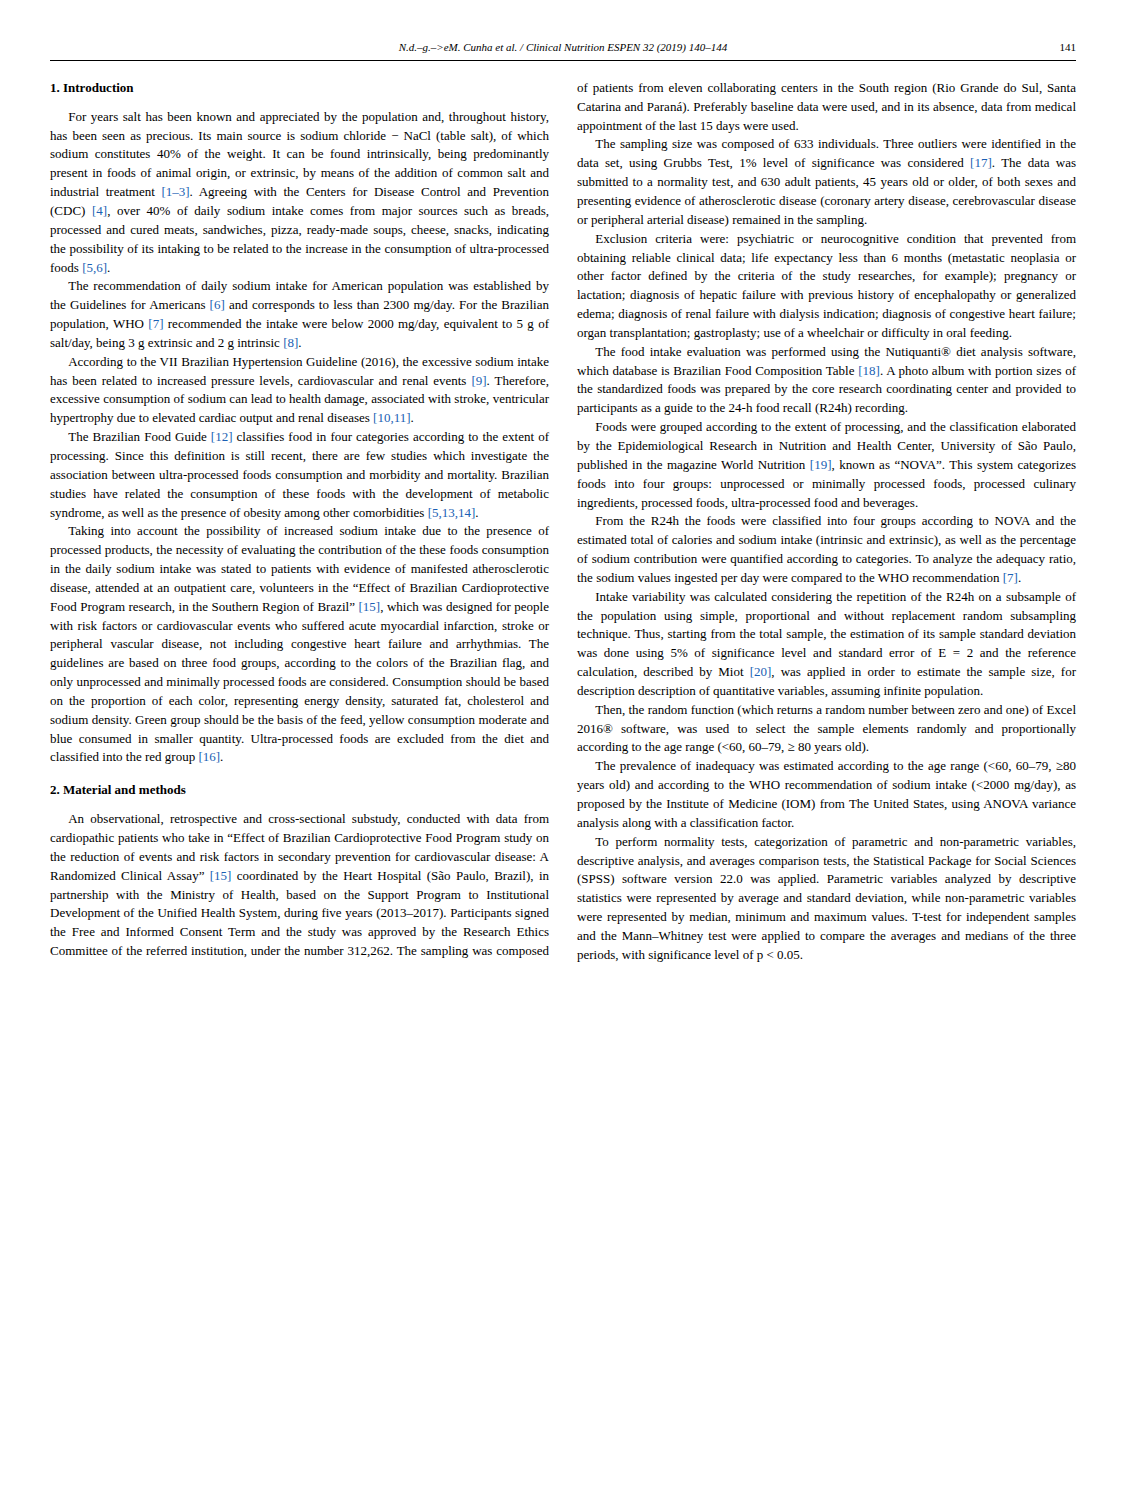N.d.–g.–>eM. Cunha et al. / Clinical Nutrition ESPEN 32 (2019) 140–144 141
1. Introduction
For years salt has been known and appreciated by the population and, throughout history, has been seen as precious. Its main source is sodium chloride − NaCl (table salt), of which sodium constitutes 40% of the weight. It can be found intrinsically, being predominantly present in foods of animal origin, or extrinsic, by means of the addition of common salt and industrial treatment [1–3]. Agreeing with the Centers for Disease Control and Prevention (CDC) [4], over 40% of daily sodium intake comes from major sources such as breads, processed and cured meats, sandwiches, pizza, ready-made soups, cheese, snacks, indicating the possibility of its intaking to be related to the increase in the consumption of ultra-processed foods [5,6].
The recommendation of daily sodium intake for American population was established by the Guidelines for Americans [6] and corresponds to less than 2300 mg/day. For the Brazilian population, WHO [7] recommended the intake were below 2000 mg/day, equivalent to 5 g of salt/day, being 3 g extrinsic and 2 g intrinsic [8].
According to the VII Brazilian Hypertension Guideline (2016), the excessive sodium intake has been related to increased pressure levels, cardiovascular and renal events [9]. Therefore, excessive consumption of sodium can lead to health damage, associated with stroke, ventricular hypertrophy due to elevated cardiac output and renal diseases [10,11].
The Brazilian Food Guide [12] classifies food in four categories according to the extent of processing. Since this definition is still recent, there are few studies which investigate the association between ultra-processed foods consumption and morbidity and mortality. Brazilian studies have related the consumption of these foods with the development of metabolic syndrome, as well as the presence of obesity among other comorbidities [5,13,14].
Taking into account the possibility of increased sodium intake due to the presence of processed products, the necessity of evaluating the contribution of the these foods consumption in the daily sodium intake was stated to patients with evidence of manifested atherosclerotic disease, attended at an outpatient care, volunteers in the “Effect of Brazilian Cardioprotective Food Program research, in the Southern Region of Brazil” [15], which was designed for people with risk factors or cardiovascular events who suffered acute myocardial infarction, stroke or peripheral vascular disease, not including congestive heart failure and arrhythmias. The guidelines are based on three food groups, according to the colors of the Brazilian flag, and only unprocessed and minimally processed foods are considered. Consumption should be based on the proportion of each color, representing energy density, saturated fat, cholesterol and sodium density. Green group should be the basis of the feed, yellow consumption moderate and blue consumed in smaller quantity. Ultra-processed foods are excluded from the diet and classified into the red group [16].
2. Material and methods
An observational, retrospective and cross-sectional substudy, conducted with data from cardiopathic patients who take in “Effect of Brazilian Cardioprotective Food Program study on the reduction of events and risk factors in secondary prevention for cardiovascular disease: A Randomized Clinical Assay” [15] coordinated by the Heart Hospital (São Paulo, Brazil), in partnership with the Ministry of Health, based on the Support Program to Institutional Development of the Unified Health System, during five years (2013–2017). Participants signed the Free and Informed Consent Term and the study was approved by the Research Ethics Committee of the referred institution, under the number 312,262. The sampling was composed of patients from eleven collaborating centers in the South region (Rio Grande do Sul, Santa Catarina and Paraná). Preferably baseline data were used, and in its absence, data from medical appointment of the last 15 days were used.
The sampling size was composed of 633 individuals. Three outliers were identified in the data set, using Grubbs Test, 1% level of significance was considered [17]. The data was submitted to a normality test, and 630 adult patients, 45 years old or older, of both sexes and presenting evidence of atherosclerotic disease (coronary artery disease, cerebrovascular disease or peripheral arterial disease) remained in the sampling.
Exclusion criteria were: psychiatric or neurocognitive condition that prevented from obtaining reliable clinical data; life expectancy less than 6 months (metastatic neoplasia or other factor defined by the criteria of the study researches, for example); pregnancy or lactation; diagnosis of hepatic failure with previous history of encephalopathy or generalized edema; diagnosis of renal failure with dialysis indication; diagnosis of congestive heart failure; organ transplantation; gastroplasty; use of a wheelchair or difficulty in oral feeding.
The food intake evaluation was performed using the Nutiquanti® diet analysis software, which database is Brazilian Food Composition Table [18]. A photo album with portion sizes of the standardized foods was prepared by the core research coordinating center and provided to participants as a guide to the 24-h food recall (R24h) recording.
Foods were grouped according to the extent of processing, and the classification elaborated by the Epidemiological Research in Nutrition and Health Center, University of São Paulo, published in the magazine World Nutrition [19], known as “NOVA”. This system categorizes foods into four groups: unprocessed or minimally processed foods, processed culinary ingredients, processed foods, ultra-processed food and beverages.
From the R24h the foods were classified into four groups according to NOVA and the estimated total of calories and sodium intake (intrinsic and extrinsic), as well as the percentage of sodium contribution were quantified according to categories. To analyze the adequacy ratio, the sodium values ingested per day were compared to the WHO recommendation [7].
Intake variability was calculated considering the repetition of the R24h on a subsample of the population using simple, proportional and without replacement random subsampling technique. Thus, starting from the total sample, the estimation of its sample standard deviation was done using 5% of significance level and standard error of E = 2 and the reference calculation, described by Miot [20], was applied in order to estimate the sample size, for description description of quantitative variables, assuming infinite population.
Then, the random function (which returns a random number between zero and one) of Excel 2016® software, was used to select the sample elements randomly and proportionally according to the age range (<60, 60–79, ≥ 80 years old).
The prevalence of inadequacy was estimated according to the age range (<60, 60–79, ≥80 years old) and according to the WHO recommendation of sodium intake (<2000 mg/day), as proposed by the Institute of Medicine (IOM) from The United States, using ANOVA variance analysis along with a classification factor.
To perform normality tests, categorization of parametric and non-parametric variables, descriptive analysis, and averages comparison tests, the Statistical Package for Social Sciences (SPSS) software version 22.0 was applied. Parametric variables analyzed by descriptive statistics were represented by average and standard deviation, while non-parametric variables were represented by median, minimum and maximum values. T-test for independent samples and the Mann–Whitney test were applied to compare the averages and medians of the three periods, with significance level of p < 0.05.